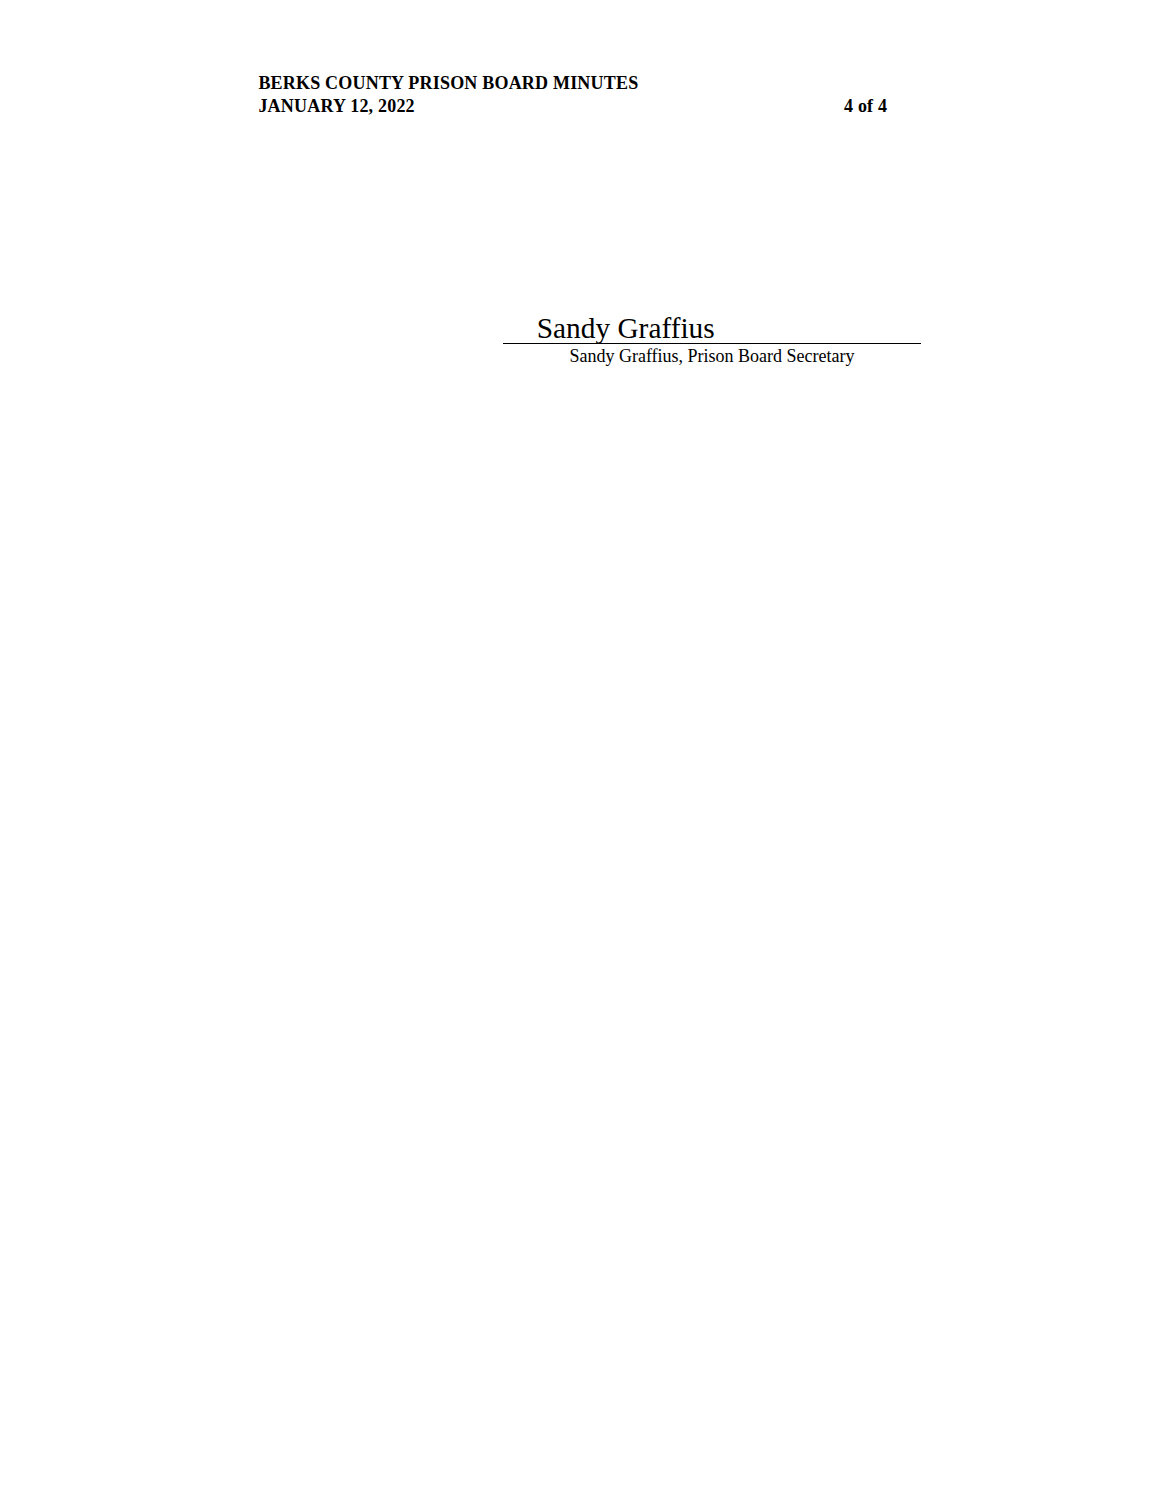BERKS COUNTY PRISON BOARD MINUTES
JANUARY 12, 2022 4 of 4
Sandy Graffius
Sandy Graffius, Prison Board Secretary